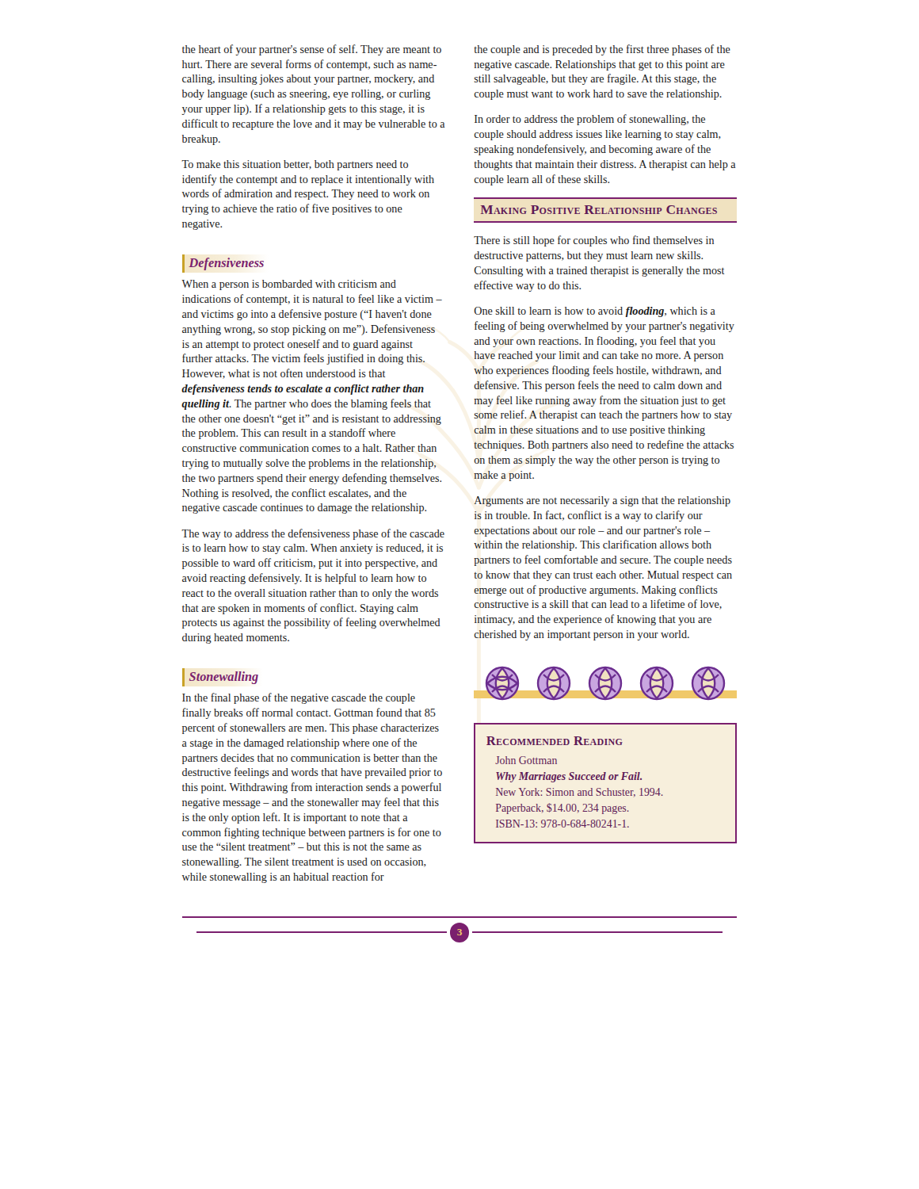the heart of your partner's sense of self. They are meant to hurt. There are several forms of contempt, such as name-calling, insulting jokes about your partner, mockery, and body language (such as sneering, eye rolling, or curling your upper lip). If a relationship gets to this stage, it is difficult to recapture the love and it may be vulnerable to a breakup.
To make this situation better, both partners need to identify the contempt and to replace it intentionally with words of admiration and respect. They need to work on trying to achieve the ratio of five positives to one negative.
Defensiveness
When a person is bombarded with criticism and indications of contempt, it is natural to feel like a victim – and victims go into a defensive posture (“I haven't done anything wrong, so stop picking on me”). Defensiveness is an attempt to protect oneself and to guard against further attacks. The victim feels justified in doing this. However, what is not often understood is that defensiveness tends to escalate a conflict rather than quelling it. The partner who does the blaming feels that the other one doesn't “get it” and is resistant to addressing the problem. This can result in a standoff where constructive communication comes to a halt. Rather than trying to mutually solve the problems in the relationship, the two partners spend their energy defending themselves. Nothing is resolved, the conflict escalates, and the negative cascade continues to damage the relationship.
The way to address the defensiveness phase of the cascade is to learn how to stay calm. When anxiety is reduced, it is possible to ward off criticism, put it into perspective, and avoid reacting defensively. It is helpful to learn how to react to the overall situation rather than to only the words that are spoken in moments of conflict. Staying calm protects us against the possibility of feeling overwhelmed during heated moments.
Stonewalling
In the final phase of the negative cascade the couple finally breaks off normal contact. Gottman found that 85 percent of stonewallers are men. This phase characterizes a stage in the damaged relationship where one of the partners decides that no communication is better than the destructive feelings and words that have prevailed prior to this point. Withdrawing from interaction sends a powerful negative message – and the stonewaller may feel that this is the only option left. It is important to note that a common fighting technique between partners is for one to use the “silent treatment” – but this is not the same as stonewalling. The silent treatment is used on occasion, while stonewalling is an habitual reaction for
the couple and is preceded by the first three phases of the negative cascade. Relationships that get to this point are still salvageable, but they are fragile. At this stage, the couple must want to work hard to save the relationship.
In order to address the problem of stonewalling, the couple should address issues like learning to stay calm, speaking nondefensively, and becoming aware of the thoughts that maintain their distress. A therapist can help a couple learn all of these skills.
Making Positive Relationship Changes
There is still hope for couples who find themselves in destructive patterns, but they must learn new skills. Consulting with a trained therapist is generally the most effective way to do this.
One skill to learn is how to avoid flooding, which is a feeling of being overwhelmed by your partner's negativity and your own reactions. In flooding, you feel that you have reached your limit and can take no more. A person who experiences flooding feels hostile, withdrawn, and defensive. This person feels the need to calm down and may feel like running away from the situation just to get some relief. A therapist can teach the partners how to stay calm in these situations and to use positive thinking techniques. Both partners also need to redefine the attacks on them as simply the way the other person is trying to make a point.
Arguments are not necessarily a sign that the relationship is in trouble. In fact, conflict is a way to clarify our expectations about our role – and our partner's role – within the relationship. This clarification allows both partners to feel comfortable and secure. The couple needs to know that they can trust each other. Mutual respect can emerge out of productive arguments. Making conflicts constructive is a skill that can lead to a lifetime of love, intimacy, and the experience of knowing that you are cherished by an important person in your world.
Recommended Reading
John Gottman
Why Marriages Succeed or Fail.
New York: Simon and Schuster, 1994.
Paperback, $14.00, 234 pages.
ISBN-13: 978-0-684-80241-1.
3